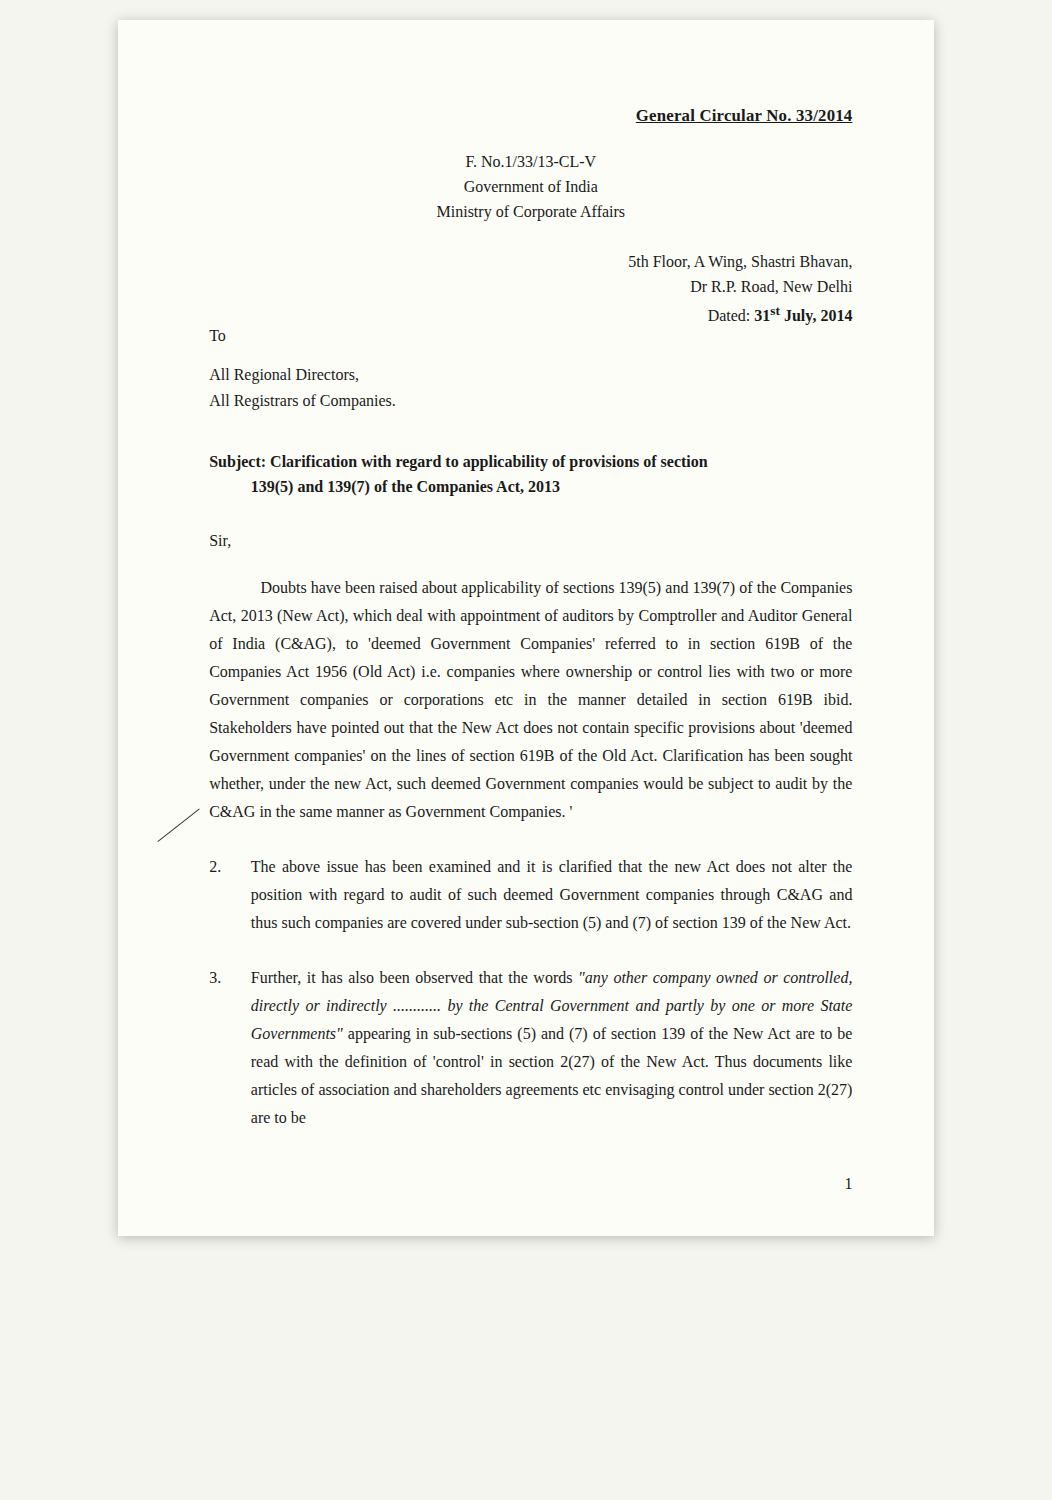General Circular No. 33/2014
F. No.1/33/13-CL-V
Government of India
Ministry of Corporate Affairs
5th Floor, A Wing, Shastri Bhavan,
Dr R.P. Road, New Delhi
Dated: 31st July, 2014
To
All Regional Directors,
All Registrars of Companies.
Subject: Clarification with regard to applicability of provisions of section 139(5) and 139(7) of the Companies Act, 2013
Sir,
Doubts have been raised about applicability of sections 139(5) and 139(7) of the Companies Act, 2013 (New Act), which deal with appointment of auditors by Comptroller and Auditor General of India (C&AG), to 'deemed Government Companies' referred to in section 619B of the Companies Act 1956 (Old Act) i.e. companies where ownership or control lies with two or more Government companies or corporations etc in the manner detailed in section 619B ibid. Stakeholders have pointed out that the New Act does not contain specific provisions about 'deemed Government companies' on the lines of section 619B of the Old Act. Clarification has been sought whether, under the new Act, such deemed Government companies would be subject to audit by the C&AG in the same manner as Government Companies. '
  
2. The above issue has been examined and it is clarified that the new Act does not alter the position with regard to audit of such deemed Government companies through C&AG and thus such companies are covered under sub-section (5) and (7) of section 139 of the New Act.
3. Further, it has also been observed that the words "any other company owned or controlled, directly or indirectly ............ by the Central Government and partly by one or more State Governments" appearing in sub-sections (5) and (7) of section 139 of the New Act are to be read with the definition of 'control' in section 2(27) of the New Act. Thus documents like articles of association and shareholders agreements etc envisaging control under section 2(27) are to be
1